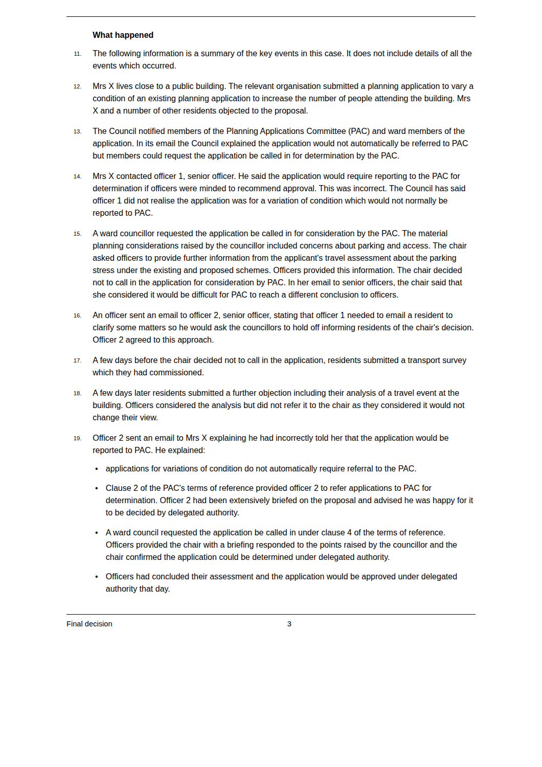What happened
11. The following information is a summary of the key events in this case. It does not include details of all the events which occurred.
12. Mrs X lives close to a public building. The relevant organisation submitted a planning application to vary a condition of an existing planning application to increase the number of people attending the building. Mrs X and a number of other residents objected to the proposal.
13. The Council notified members of the Planning Applications Committee (PAC) and ward members of the application. In its email the Council explained the application would not automatically be referred to PAC but members could request the application be called in for determination by the PAC.
14. Mrs X contacted officer 1, senior officer. He said the application would require reporting to the PAC for determination if officers were minded to recommend approval. This was incorrect. The Council has said officer 1 did not realise the application was for a variation of condition which would not normally be reported to PAC.
15. A ward councillor requested the application be called in for consideration by the PAC. The material planning considerations raised by the councillor included concerns about parking and access. The chair asked officers to provide further information from the applicant's travel assessment about the parking stress under the existing and proposed schemes. Officers provided this information. The chair decided not to call in the application for consideration by PAC. In her email to senior officers, the chair said that she considered it would be difficult for PAC to reach a different conclusion to officers.
16. An officer sent an email to officer 2, senior officer, stating that officer 1 needed to email a resident to clarify some matters so he would ask the councillors to hold off informing residents of the chair's decision. Officer 2 agreed to this approach.
17. A few days before the chair decided not to call in the application, residents submitted a transport survey which they had commissioned.
18. A few days later residents submitted a further objection including their analysis of a travel event at the building. Officers considered the analysis but did not refer it to the chair as they considered it would not change their view.
19. Officer 2 sent an email to Mrs X explaining he had incorrectly told her that the application would be reported to PAC. He explained:
applications for variations of condition do not automatically require referral to the PAC.
Clause 2 of the PAC's terms of reference provided officer 2 to refer applications to PAC for determination. Officer 2 had been extensively briefed on the proposal and advised he was happy for it to be decided by delegated authority.
A ward council requested the application be called in under clause 4 of the terms of reference. Officers provided the chair with a briefing responded to the points raised by the councillor and the chair confirmed the application could be determined under delegated authority.
Officers had concluded their assessment and the application would be approved under delegated authority that day.
Final decision 3